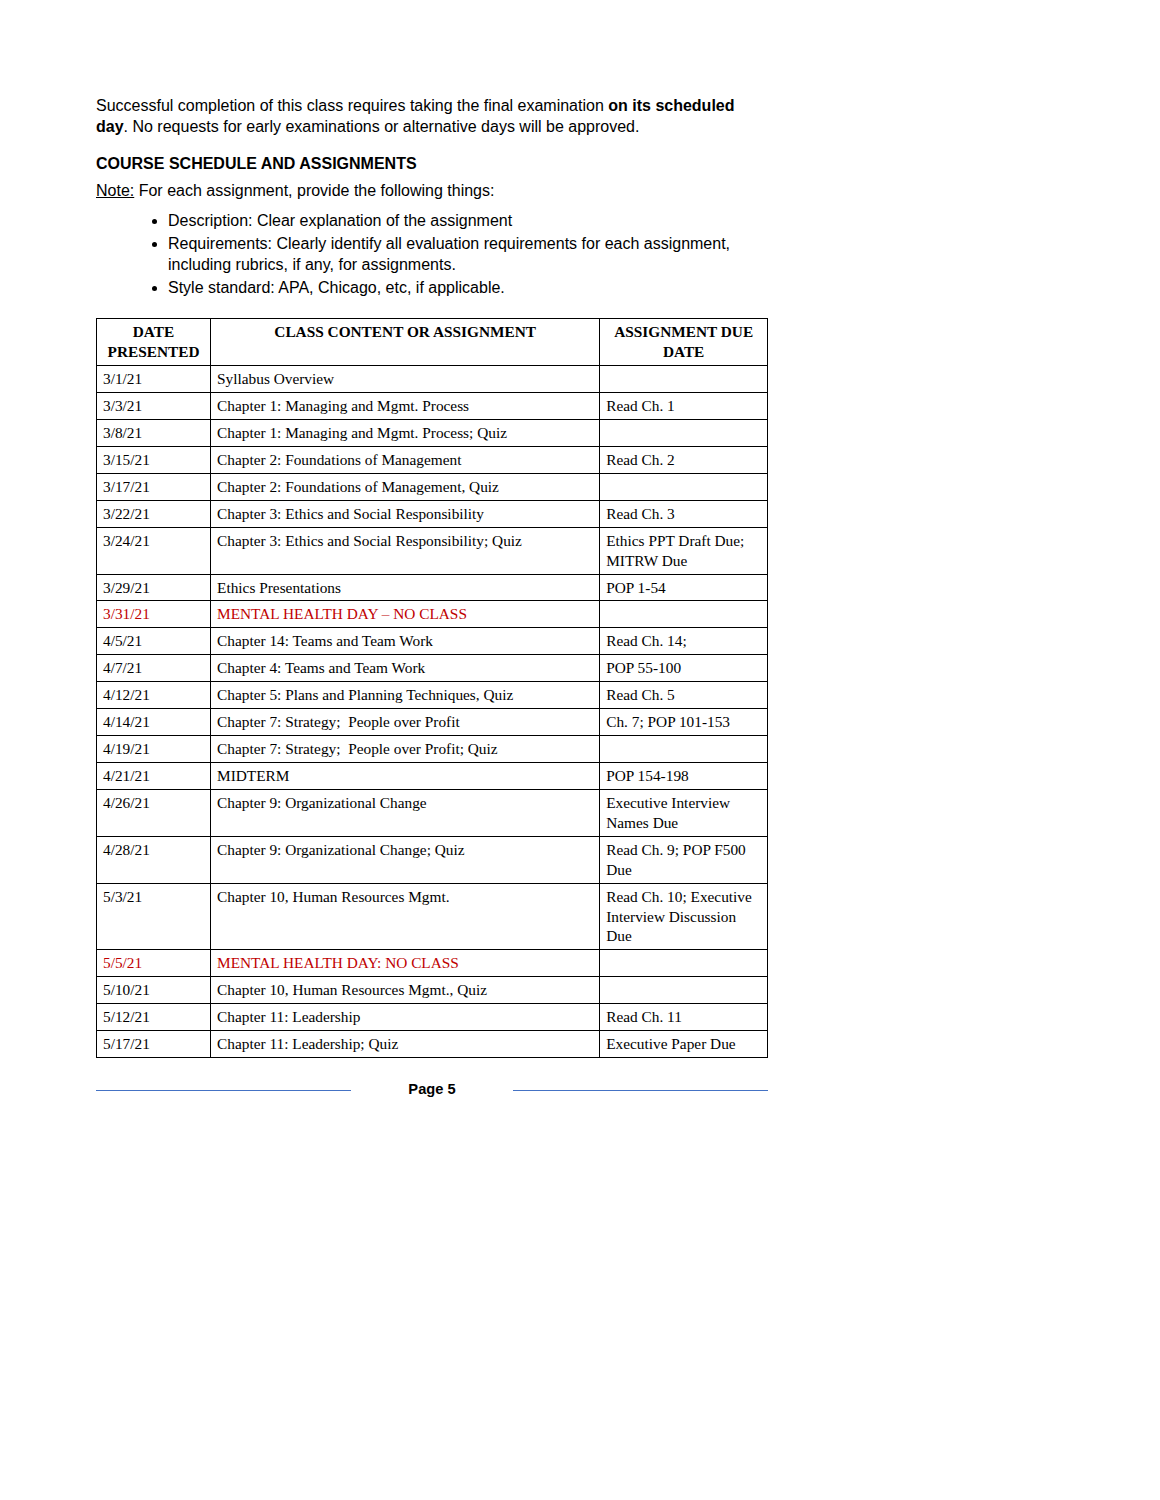Successful completion of this class requires taking the final examination on its scheduled day. No requests for early examinations or alternative days will be approved.
Course Schedule and Assignments
Note: For each assignment, provide the following things:
Description: Clear explanation of the assignment
Requirements: Clearly identify all evaluation requirements for each assignment, including rubrics, if any, for assignments.
Style standard: APA, Chicago, etc, if applicable.
| DATE PRESENTED | CLASS CONTENT OR ASSIGNMENT | ASSIGNMENT DUE DATE |
| --- | --- | --- |
| 3/1/21 | Syllabus Overview | |
| 3/3/21 | Chapter 1: Managing and Mgmt. Process | Read Ch. 1 |
| 3/8/21 | Chapter 1: Managing and Mgmt. Process; Quiz | |
| 3/15/21 | Chapter 2: Foundations of Management | Read Ch. 2 |
| 3/17/21 | Chapter 2: Foundations of Management, Quiz | |
| 3/22/21 | Chapter 3: Ethics and Social Responsibility | Read Ch. 3 |
| 3/24/21 | Chapter 3: Ethics and Social Responsibility; Quiz | Ethics PPT Draft Due; MITRW Due |
| 3/29/21 | Ethics Presentations | POP 1-54 |
| 3/31/21 | MENTAL HEALTH DAY – NO CLASS | |
| 4/5/21 | Chapter 14: Teams and Team Work | Read Ch. 14; |
| 4/7/21 | Chapter 4: Teams and Team Work | POP 55-100 |
| 4/12/21 | Chapter 5: Plans and Planning Techniques, Quiz | Read Ch. 5 |
| 4/14/21 | Chapter 7: Strategy; People over Profit | Ch. 7; POP 101-153 |
| 4/19/21 | Chapter 7: Strategy; People over Profit; Quiz | |
| 4/21/21 | MIDTERM | POP 154-198 |
| 4/26/21 | Chapter 9: Organizational Change | Executive Interview Names Due |
| 4/28/21 | Chapter 9: Organizational Change; Quiz | Read Ch. 9; POP F500 Due |
| 5/3/21 | Chapter 10, Human Resources Mgmt. | Read Ch. 10; Executive Interview Discussion Due |
| 5/5/21 | MENTAL HEALTH DAY: NO CLASS | |
| 5/10/21 | Chapter 10, Human Resources Mgmt., Quiz | |
| 5/12/21 | Chapter 11: Leadership | Read Ch. 11 |
| 5/17/21 | Chapter 11: Leadership; Quiz | Executive Paper Due |
Page 5